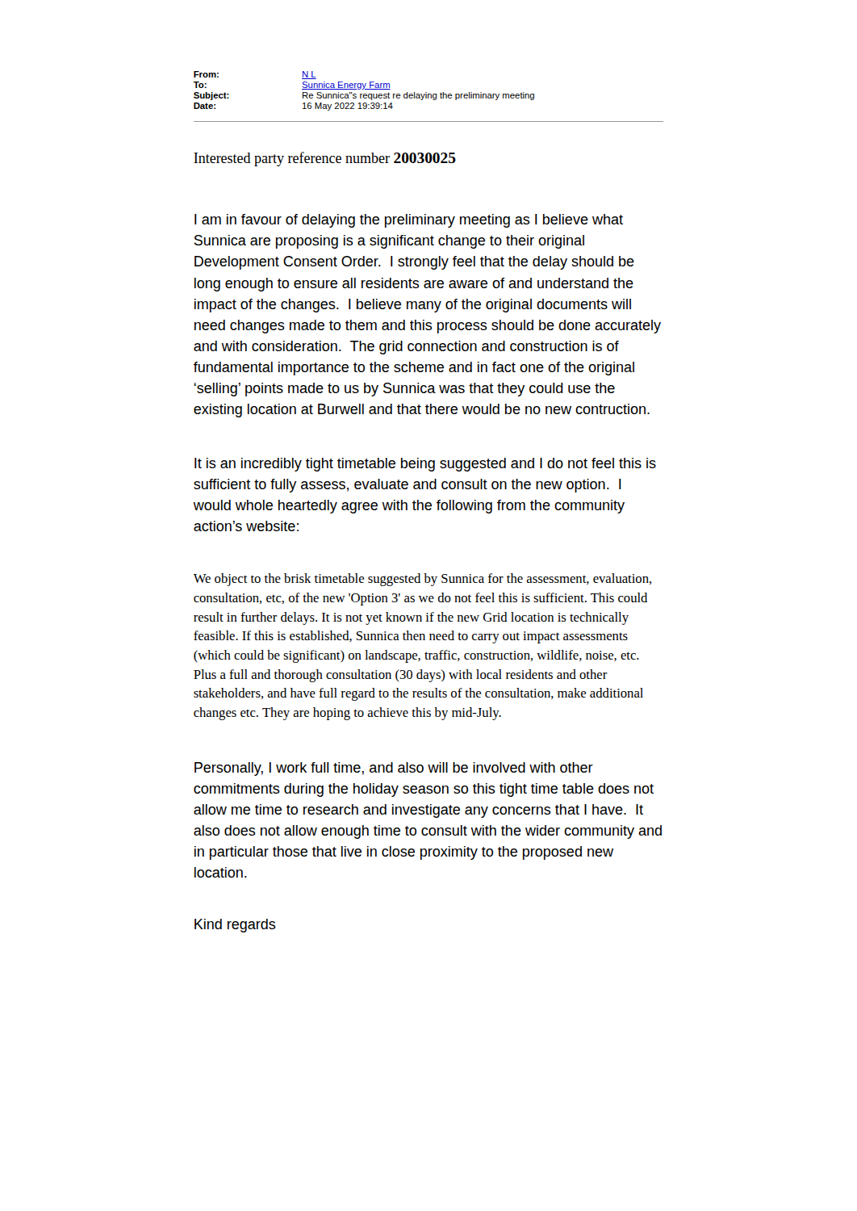| From: | N L |
| To: | Sunnica Energy Farm |
| Subject: | Re Sunnica"s request re delaying the preliminary meeting |
| Date: | 16 May 2022 19:39:14 |
Interested party reference number 20030025
I am in favour of delaying the preliminary meeting as I believe what Sunnica are proposing is a significant change to their original Development Consent Order. I strongly feel that the delay should be long enough to ensure all residents are aware of and understand the impact of the changes. I believe many of the original documents will need changes made to them and this process should be done accurately and with consideration. The grid connection and construction is of fundamental importance to the scheme and in fact one of the original ‘selling’ points made to us by Sunnica was that they could use the existing location at Burwell and that there would be no new contruction.
It is an incredibly tight timetable being suggested and I do not feel this is sufficient to fully assess, evaluate and consult on the new option. I would whole heartedly agree with the following from the community action’s website:
We object to the brisk timetable suggested by Sunnica for the assessment, evaluation, consultation, etc, of the new 'Option 3' as we do not feel this is sufficient. This could result in further delays. It is not yet known if the new Grid location is technically feasible. If this is established, Sunnica then need to carry out impact assessments (which could be significant) on landscape, traffic, construction, wildlife, noise, etc. Plus a full and thorough consultation (30 days) with local residents and other stakeholders, and have full regard to the results of the consultation, make additional changes etc. They are hoping to achieve this by mid-July.
Personally, I work full time, and also will be involved with other commitments during the holiday season so this tight time table does not allow me time to research and investigate any concerns that I have. It also does not allow enough time to consult with the wider community and in particular those that live in close proximity to the proposed new location.
Kind regards